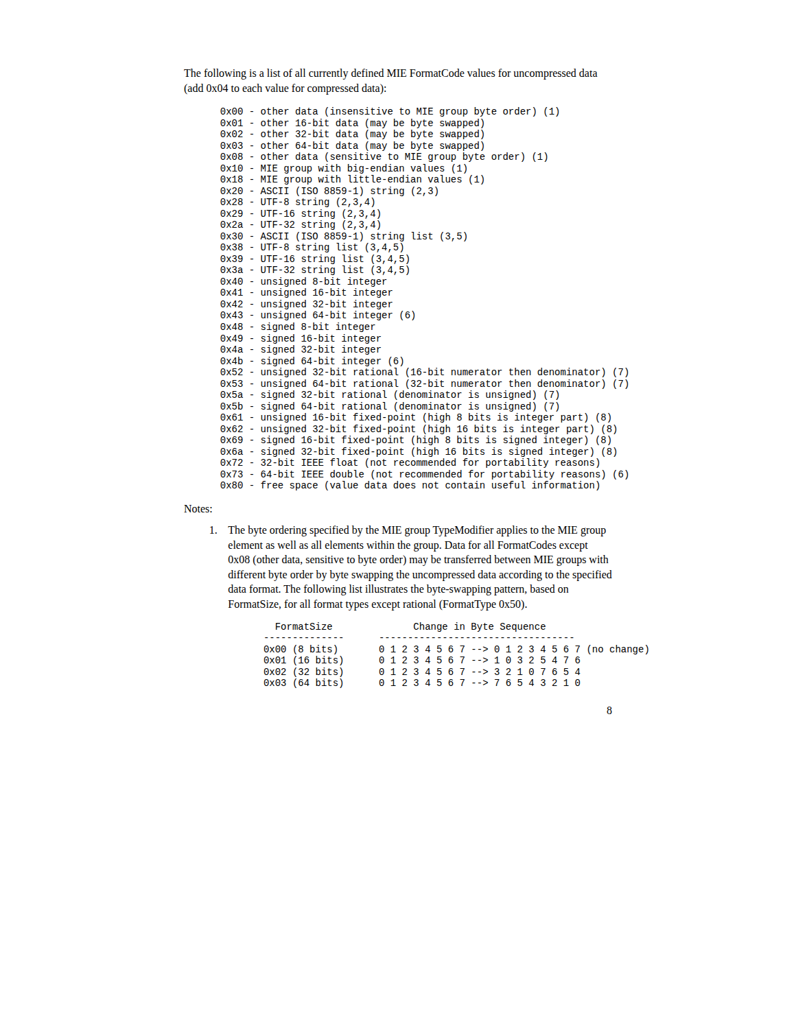The following is a list of all currently defined MIE FormatCode values for uncompressed data (add 0x04 to each value for compressed data):
0x00 - other data (insensitive to MIE group byte order) (1)
0x01 - other 16-bit data (may be byte swapped)
0x02 - other 32-bit data (may be byte swapped)
0x03 - other 64-bit data (may be byte swapped)
0x08 - other data (sensitive to MIE group byte order) (1)
0x10 - MIE group with big-endian values (1)
0x18 - MIE group with little-endian values (1)
0x20 - ASCII (ISO 8859-1) string (2,3)
0x28 - UTF-8 string (2,3,4)
0x29 - UTF-16 string (2,3,4)
0x2a - UTF-32 string (2,3,4)
0x30 - ASCII (ISO 8859-1) string list (3,5)
0x38 - UTF-8 string list (3,4,5)
0x39 - UTF-16 string list (3,4,5)
0x3a - UTF-32 string list (3,4,5)
0x40 - unsigned 8-bit integer
0x41 - unsigned 16-bit integer
0x42 - unsigned 32-bit integer
0x43 - unsigned 64-bit integer (6)
0x48 - signed 8-bit integer
0x49 - signed 16-bit integer
0x4a - signed 32-bit integer
0x4b - signed 64-bit integer (6)
0x52 - unsigned 32-bit rational (16-bit numerator then denominator) (7)
0x53 - unsigned 64-bit rational (32-bit numerator then denominator) (7)
0x5a - signed 32-bit rational (denominator is unsigned) (7)
0x5b - signed 64-bit rational (denominator is unsigned) (7)
0x61 - unsigned 16-bit fixed-point (high 8 bits is integer part) (8)
0x62 - unsigned 32-bit fixed-point (high 16 bits is integer part) (8)
0x69 - signed 16-bit fixed-point (high 8 bits is signed integer) (8)
0x6a - signed 32-bit fixed-point (high 16 bits is signed integer) (8)
0x72 - 32-bit IEEE float (not recommended for portability reasons)
0x73 - 64-bit IEEE double (not recommended for portability reasons) (6)
0x80 - free space (value data does not contain useful information)
Notes:
The byte ordering specified by the MIE group TypeModifier applies to the MIE group element as well as all elements within the group. Data for all FormatCodes except 0x08 (other data, sensitive to byte order) may be transferred between MIE groups with different byte order by byte swapping the uncompressed data according to the specified data format. The following list illustrates the byte-swapping pattern, based on FormatSize, for all format types except rational (FormatType 0x50).
   FormatSize              Change in Byte Sequence
 --------------      ----------------------------------
 0x00 (8 bits)       0 1 2 3 4 5 6 7 --> 0 1 2 3 4 5 6 7 (no change)
 0x01 (16 bits)      0 1 2 3 4 5 6 7 --> 1 0 3 2 5 4 7 6
 0x02 (32 bits)      0 1 2 3 4 5 6 7 --> 3 2 1 0 7 6 5 4
 0x03 (64 bits)      0 1 2 3 4 5 6 7 --> 7 6 5 4 3 2 1 0
8